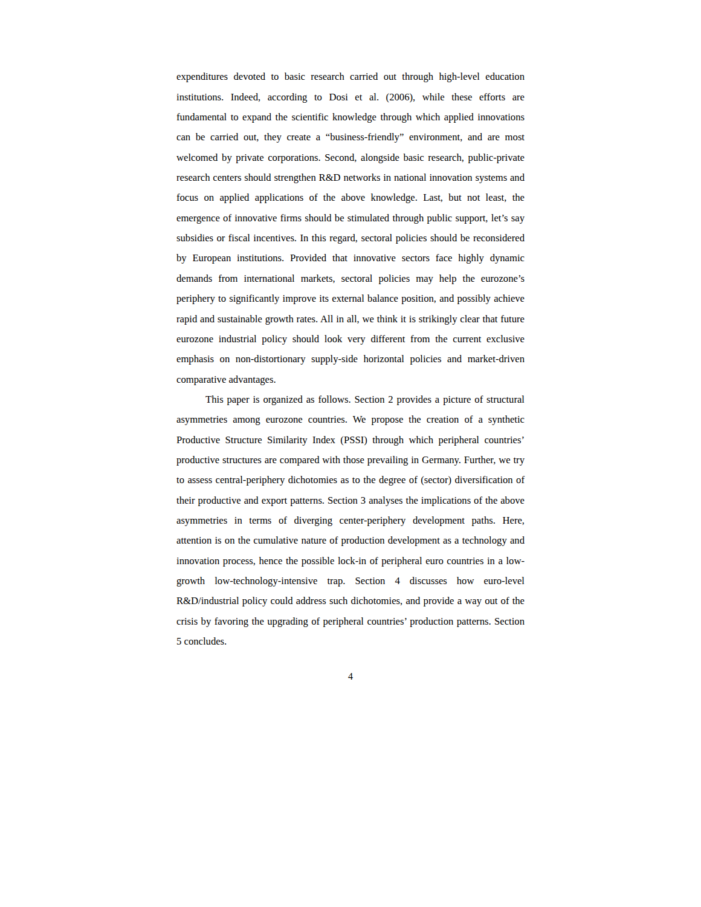expenditures devoted to basic research carried out through high-level education institutions. Indeed, according to Dosi et al. (2006), while these efforts are fundamental to expand the scientific knowledge through which applied innovations can be carried out, they create a “business-friendly” environment, and are most welcomed by private corporations. Second, alongside basic research, public-private research centers should strengthen R&D networks in national innovation systems and focus on applied applications of the above knowledge. Last, but not least, the emergence of innovative firms should be stimulated through public support, let’s say subsidies or fiscal incentives. In this regard, sectoral policies should be reconsidered by European institutions. Provided that innovative sectors face highly dynamic demands from international markets, sectoral policies may help the eurozone’s periphery to significantly improve its external balance position, and possibly achieve rapid and sustainable growth rates. All in all, we think it is strikingly clear that future eurozone industrial policy should look very different from the current exclusive emphasis on non-distortionary supply-side horizontal policies and market-driven comparative advantages.
This paper is organized as follows. Section 2 provides a picture of structural asymmetries among eurozone countries. We propose the creation of a synthetic Productive Structure Similarity Index (PSSI) through which peripheral countries’ productive structures are compared with those prevailing in Germany. Further, we try to assess central-periphery dichotomies as to the degree of (sector) diversification of their productive and export patterns. Section 3 analyses the implications of the above asymmetries in terms of diverging center-periphery development paths. Here, attention is on the cumulative nature of production development as a technology and innovation process, hence the possible lock-in of peripheral euro countries in a low-growth low-technology-intensive trap. Section 4 discusses how euro-level R&D/industrial policy could address such dichotomies, and provide a way out of the crisis by favoring the upgrading of peripheral countries’ production patterns. Section 5 concludes.
4